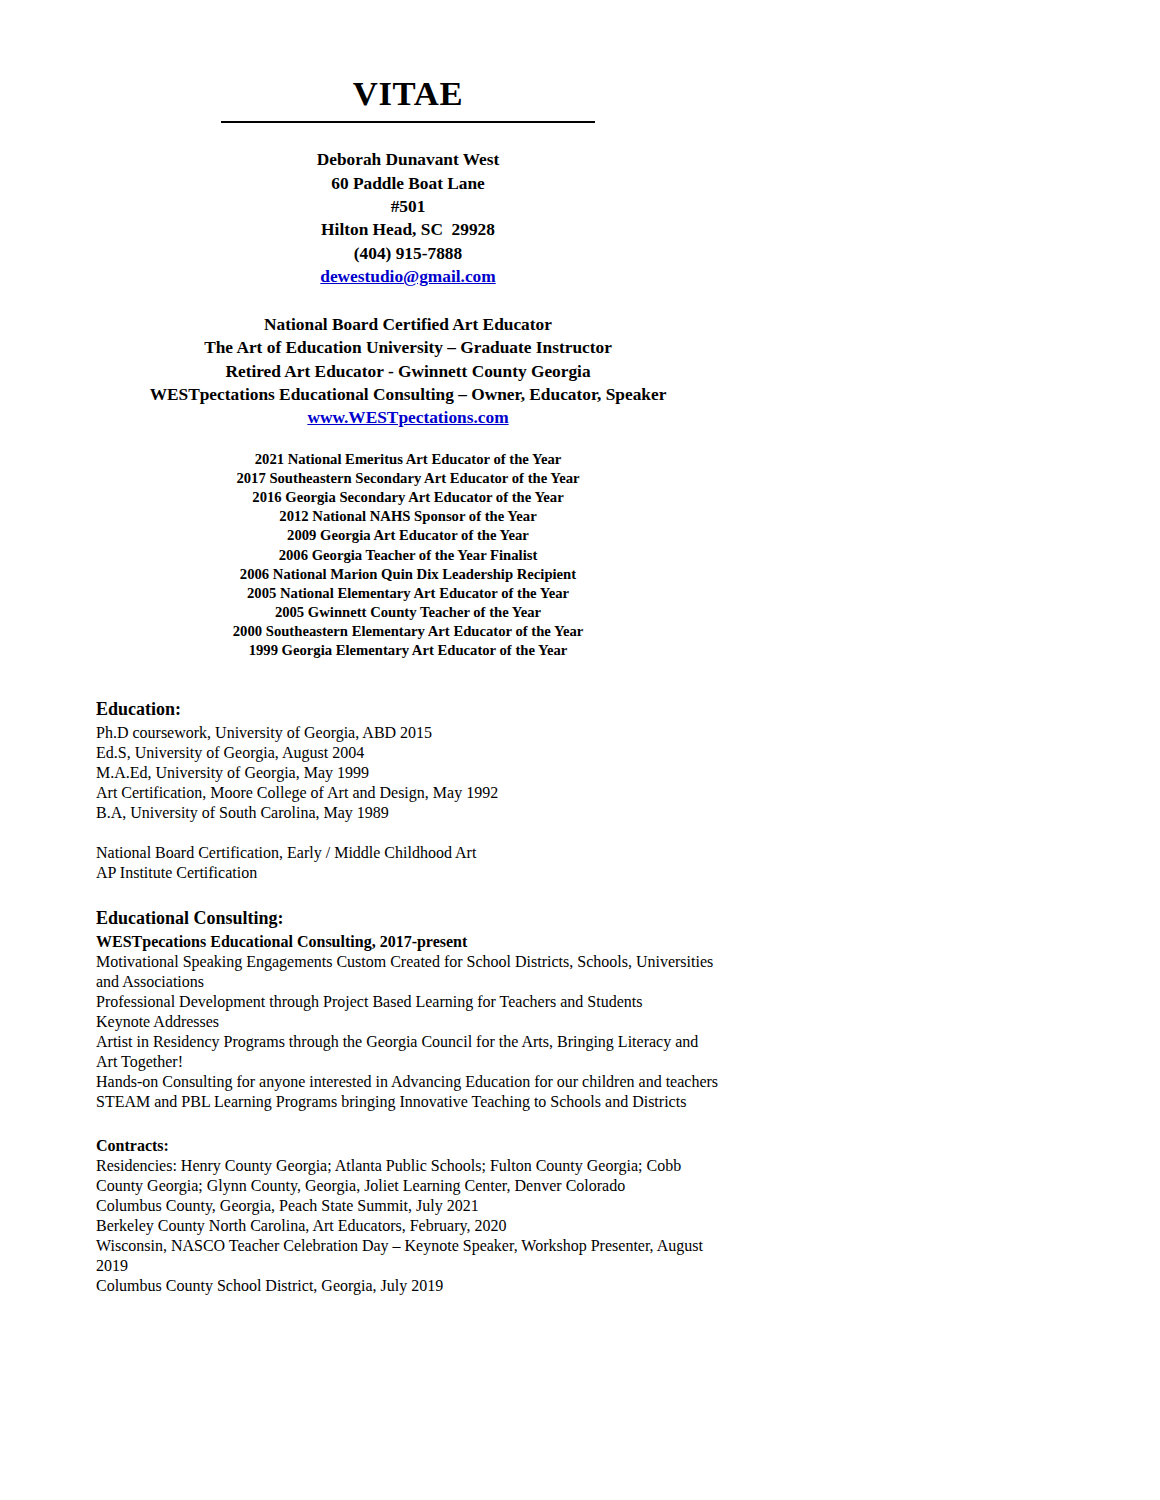VITAE
Deborah Dunavant West
60 Paddle Boat Lane
#501
Hilton Head, SC 29928
(404) 915-7888
dewestudio@gmail.com
National Board Certified Art Educator
The Art of Education University – Graduate Instructor
Retired Art Educator - Gwinnett County Georgia
WESTpectations Educational Consulting – Owner, Educator, Speaker
www.WESTpectations.com
2021 National Emeritus Art Educator of the Year
2017 Southeastern Secondary Art Educator of the Year
2016 Georgia Secondary Art Educator of the Year
2012 National NAHS Sponsor of the Year
2009 Georgia Art Educator of the Year
2006 Georgia Teacher of the Year Finalist
2006 National Marion Quin Dix Leadership Recipient
2005 National Elementary Art Educator of the Year
2005 Gwinnett County Teacher of the Year
2000 Southeastern Elementary Art Educator of the Year
1999 Georgia Elementary Art Educator of the Year
Education:
Ph.D coursework, University of Georgia, ABD 2015
Ed.S, University of Georgia, August 2004
M.A.Ed, University of Georgia, May 1999
Art Certification, Moore College of Art and Design, May 1992
B.A, University of South Carolina, May 1989
National Board Certification, Early / Middle Childhood Art
AP Institute Certification
Educational Consulting:
WESTpecations Educational Consulting, 2017-present
Motivational Speaking Engagements Custom Created for School Districts, Schools, Universities and Associations
Professional Development through Project Based Learning for Teachers and Students
Keynote Addresses
Artist in Residency Programs through the Georgia Council for the Arts, Bringing Literacy and Art Together!
Hands-on Consulting for anyone interested in Advancing Education for our children and teachers
STEAM and PBL Learning Programs bringing Innovative Teaching to Schools and Districts
Contracts:
Residencies: Henry County Georgia; Atlanta Public Schools; Fulton County Georgia; Cobb County Georgia; Glynn County, Georgia, Joliet Learning Center, Denver Colorado
Columbus County, Georgia, Peach State Summit, July 2021
Berkeley County North Carolina, Art Educators, February, 2020
Wisconsin, NASCO Teacher Celebration Day – Keynote Speaker, Workshop Presenter, August 2019
Columbus County School District, Georgia, July 2019